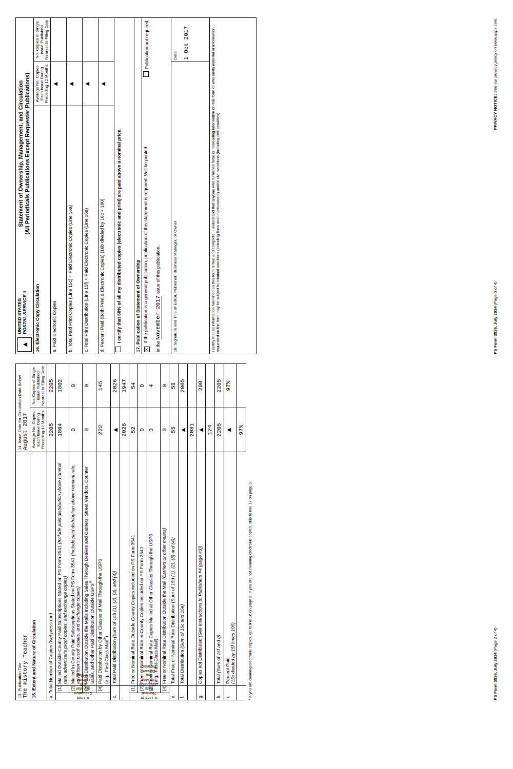| 13. Publication Title The History Teacher | 14. Issue Date for Circulation Data Below August 2017 |
| 15. Extent and Nature of Circulation | Average No. Copies Each Issue During Preceding 12 Months | No. Copies of Single Issue Published Nearest to Filing Date |
| a. Total Number of Copies (Net press run) | 2205 | 2205 |
| b. Paid Circulation (By Mail and Outside the Mail) | (1) | Mailed Outside-County Paid Subscriptions Stated on PS Form 3541 (Include paid distribution above nominal rate, advertiser's proof copies, and exchange copies) | 1804 | 1802 |
| (2) | Mailed In-County Paid Subscriptions Stated on PS Form 3541 (Include paid distribution above nominal rate, advertiser's proof copies, and exchange copies) | 0 | 0 |
| (3) | Paid Distribution Outside the Mails Including Sales Through Dealers and Carriers, Street Vendors, Counter Sales, and Other Paid Distribution Outside USPS ® | 0 | 0 |
| (4) | Paid Distribution by Other Classes of Mail Through the USPS (e.g., First-Class Mail ® ) | 222 | 145 |
| c. | Total Paid Distribution (Sum of 15b (1), (2), (3), and (4)) | ▲ | 2026 |
| | | 2026 | 1947 |
| d. Free or Nominal Rate Distribution (By Mail and Outside the Mail) | (1) | Free or Nominal Rate Outside-County Copies included on PS Form 3541 | 52 | 54 |
| (2) | Free or Nominal Rate In-County Copies Included on PS Form 3541 | 0 | 0 |
| (3) | Free or Nominal Rate Copies Mailed at Other Classes Through the USPS (e.g., First-Class Mail) | 3 | 4 |
| (4) | Free or Nominal Rate Distribution Outside the Mail (Carriers or other means) | 0 | 0 |
| e. | Total Free or Nominal Rate Distribution (Sum of 15d (1), (2), (3) and (4)) | 55 | 58 |
| f. | Total Distribution (Sum of 15c and 15e) | ▲ | 2005 |
| | | 2081 | |
| g. | Copies not Distributed (See Instructions to Publishers #4 (page #3)) | ▲ | 200 |
| | | 124 | |
| h. | Total (Sum of 15f and g) | 2205 | 2205 |
| i. | Percent Paid (15c divided by 15f times 100) | ▲ | 97% |
| | | 97% | |
* If you are claiming electronic copies, go to line 16 on page 3. If you are not claiming electronic copies, skip to line 17 on page 3.
PS Form 3526, July 2014 (Page 2 of 4)
▲
UNITED STATES
POSTAL SERVICE ®
Statement of Ownership, Management, and Circulation
(All Periodicals Publications Except Requester Publications)
| 16. Electronic Copy Circulation | Average No. Copies Each Issue During Preceding 12 Months | No. Copies of Single Issue Published Nearest to Filing Date |
| a. Paid Electronic Copies | ▲ | |
| b. Total Paid Print Copies (Line 15c) + Paid Electronic Copies (Line 16a) | ▲ | |
| c. Total Print Distribution (Line 15f) + Paid Electronic Copies (Line 16a) | ▲ | |
| d. Percent Paid (Both Print & Electronic Copies) (16b divided by 16c × 100) | ▲ | |
| I certify that 50% of all my distributed copies (electronic and print) are paid above a nominal price. |
| 17. Publication of Statement of Ownership |
| If the publication is a general publication, publication of this statement is required. Will be printed Publication not required. in the November 2017 issue of this publication. |
| 18. Signature and Title of Editor, Publisher, Business Manager, or Owner | Date 1 Oct 2017 |
| I certify that all information furnished on this form is true and complete. I understand that anyone who furnishes false or misleading information on this form or who omits material or information requested on the form may be subject to criminal sanctions (including fines and imprisonment) and/or civil sanctions (including civil penalties). |
PS Form 3526, July 2014 (Page 3 of 4)
PRIVACY NOTICE: See our privacy policy on www.usps.com.